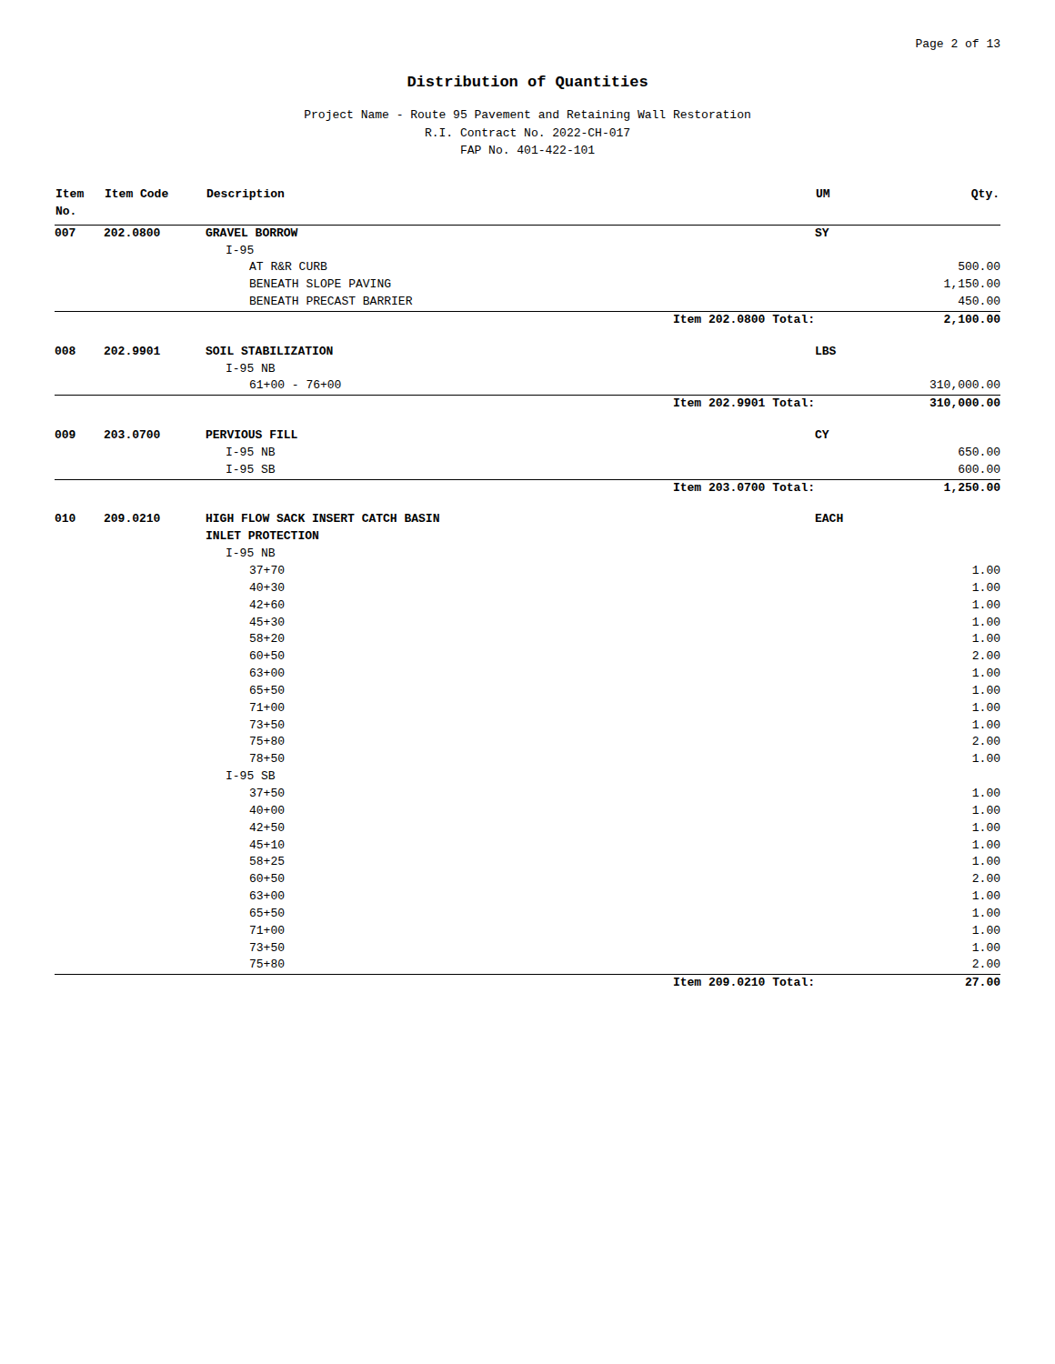Page 2 of 13
Distribution of Quantities
Project Name - Route 95 Pavement and Retaining Wall Restoration
R.I. Contract No. 2022-CH-017
FAP No. 401-422-101
| Item No. | Item Code | Description | UM | Qty. |
| --- | --- | --- | --- | --- |
| 007 | 202.0800 | GRAVEL BORROW | SY | |
| | | I-95 | | |
| | | AT R&R CURB | | 500.00 |
| | | BENEATH SLOPE PAVING | | 1,150.00 |
| | | BENEATH PRECAST BARRIER | | 450.00 |
| | | Item 202.0800 Total: | | 2,100.00 |
| 008 | 202.9901 | SOIL STABILIZATION | LBS | |
| | | I-95 NB | | |
| | | 61+00 - 76+00 | | 310,000.00 |
| | | Item 202.9901 Total: | | 310,000.00 |
| 009 | 203.0700 | PERVIOUS FILL | CY | |
| | | I-95 NB | | 650.00 |
| | | I-95 SB | | 600.00 |
| | | Item 203.0700 Total: | | 1,250.00 |
| 010 | 209.0210 | HIGH FLOW SACK INSERT CATCH BASIN INLET PROTECTION | EACH | |
| | | I-95 NB | | |
| | | 37+70 | | 1.00 |
| | | 40+30 | | 1.00 |
| | | 42+60 | | 1.00 |
| | | 45+30 | | 1.00 |
| | | 58+20 | | 1.00 |
| | | 60+50 | | 2.00 |
| | | 63+00 | | 1.00 |
| | | 65+50 | | 1.00 |
| | | 71+00 | | 1.00 |
| | | 73+50 | | 1.00 |
| | | 75+80 | | 2.00 |
| | | 78+50 | | 1.00 |
| | | I-95 SB | | |
| | | 37+50 | | 1.00 |
| | | 40+00 | | 1.00 |
| | | 42+50 | | 1.00 |
| | | 45+10 | | 1.00 |
| | | 58+25 | | 1.00 |
| | | 60+50 | | 2.00 |
| | | 63+00 | | 1.00 |
| | | 65+50 | | 1.00 |
| | | 71+00 | | 1.00 |
| | | 73+50 | | 1.00 |
| | | 75+80 | | 2.00 |
| | | Item 209.0210 Total: | | 27.00 |